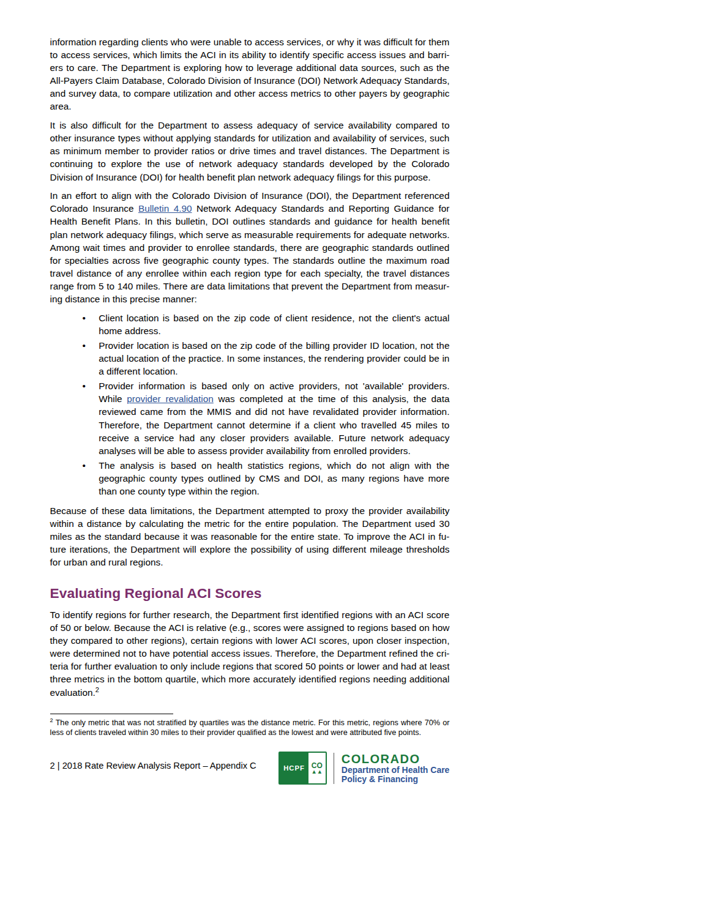information regarding clients who were unable to access services, or why it was difficult for them to access services, which limits the ACI in its ability to identify specific access issues and barriers to care. The Department is exploring how to leverage additional data sources, such as the All-Payers Claim Database, Colorado Division of Insurance (DOI) Network Adequacy Standards, and survey data, to compare utilization and other access metrics to other payers by geographic area.
It is also difficult for the Department to assess adequacy of service availability compared to other insurance types without applying standards for utilization and availability of services, such as minimum member to provider ratios or drive times and travel distances. The Department is continuing to explore the use of network adequacy standards developed by the Colorado Division of Insurance (DOI) for health benefit plan network adequacy filings for this purpose.
In an effort to align with the Colorado Division of Insurance (DOI), the Department referenced Colorado Insurance Bulletin 4.90 Network Adequacy Standards and Reporting Guidance for Health Benefit Plans. In this bulletin, DOI outlines standards and guidance for health benefit plan network adequacy filings, which serve as measurable requirements for adequate networks. Among wait times and provider to enrollee standards, there are geographic standards outlined for specialties across five geographic county types. The standards outline the maximum road travel distance of any enrollee within each region type for each specialty, the travel distances range from 5 to 140 miles. There are data limitations that prevent the Department from measuring distance in this precise manner:
Client location is based on the zip code of client residence, not the client's actual home address.
Provider location is based on the zip code of the billing provider ID location, not the actual location of the practice. In some instances, the rendering provider could be in a different location.
Provider information is based only on active providers, not 'available' providers. While provider revalidation was completed at the time of this analysis, the data reviewed came from the MMIS and did not have revalidated provider information. Therefore, the Department cannot determine if a client who travelled 45 miles to receive a service had any closer providers available. Future network adequacy analyses will be able to assess provider availability from enrolled providers.
The analysis is based on health statistics regions, which do not align with the geographic county types outlined by CMS and DOI, as many regions have more than one county type within the region.
Because of these data limitations, the Department attempted to proxy the provider availability within a distance by calculating the metric for the entire population. The Department used 30 miles as the standard because it was reasonable for the entire state. To improve the ACI in future iterations, the Department will explore the possibility of using different mileage thresholds for urban and rural regions.
Evaluating Regional ACI Scores
To identify regions for further research, the Department first identified regions with an ACI score of 50 or below. Because the ACI is relative (e.g., scores were assigned to regions based on how they compared to other regions), certain regions with lower ACI scores, upon closer inspection, were determined not to have potential access issues. Therefore, the Department refined the criteria for further evaluation to only include regions that scored 50 points or lower and had at least three metrics in the bottom quartile, which more accurately identified regions needing additional evaluation.2
2 The only metric that was not stratified by quartiles was the distance metric. For this metric, regions where 70% or less of clients traveled within 30 miles to their provider qualified as the lowest and were attributed five points.
2 | 2018 Rate Review Analysis Report – Appendix C
HCPF
CO ▲▲
COLORADO
Department of Health Care
Policy & Financing